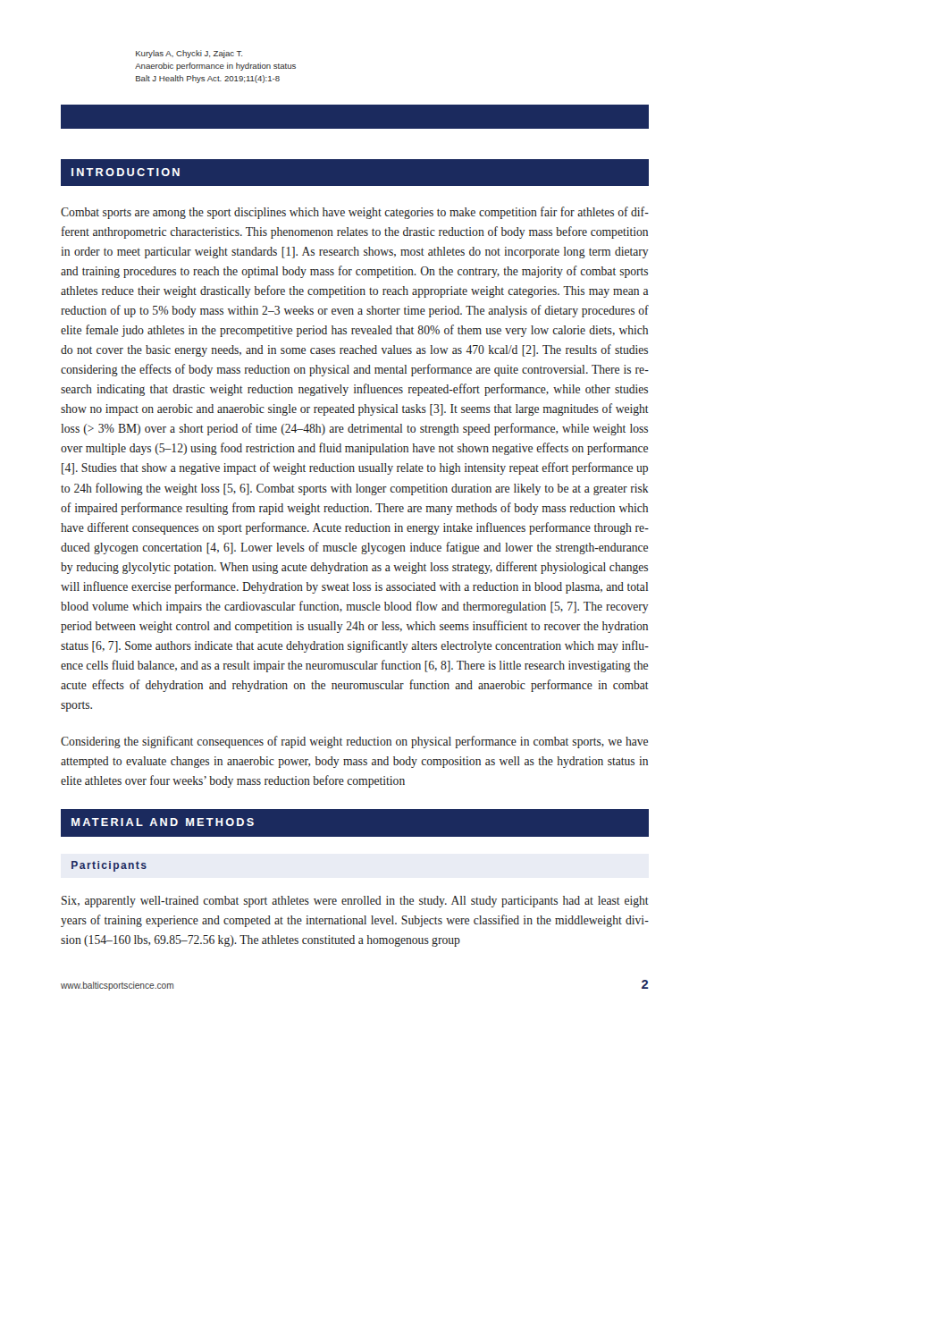Kurylas A, Chycki J, Zajac T.
Anaerobic performance in hydration status
Balt J Health Phys Act. 2019;11(4):1-8
Introduction
Combat sports are among the sport disciplines which have weight categories to make competition fair for athletes of different anthropometric characteristics. This phenomenon relates to the drastic reduction of body mass before competition in order to meet particular weight standards [1]. As research shows, most athletes do not incorporate long term dietary and training procedures to reach the optimal body mass for competition. On the contrary, the majority of combat sports athletes reduce their weight drastically before the competition to reach appropriate weight categories. This may mean a reduction of up to 5% body mass within 2–3 weeks or even a shorter time period. The analysis of dietary procedures of elite female judo athletes in the precompetitive period has revealed that 80% of them use very low calorie diets, which do not cover the basic energy needs, and in some cases reached values as low as 470 kcal/d [2]. The results of studies considering the effects of body mass reduction on physical and mental performance are quite controversial. There is research indicating that drastic weight reduction negatively influences repeated-effort performance, while other studies show no impact on aerobic and anaerobic single or repeated physical tasks [3]. It seems that large magnitudes of weight loss (> 3% BM) over a short period of time (24–48h) are detrimental to strength speed performance, while weight loss over multiple days (5–12) using food restriction and fluid manipulation have not shown negative effects on performance [4]. Studies that show a negative impact of weight reduction usually relate to high intensity repeat effort performance up to 24h following the weight loss [5, 6]. Combat sports with longer competition duration are likely to be at a greater risk of impaired performance resulting from rapid weight reduction. There are many methods of body mass reduction which have different consequences on sport performance. Acute reduction in energy intake influences performance through reduced glycogen concertation [4, 6]. Lower levels of muscle glycogen induce fatigue and lower the strength-endurance by reducing glycolytic potation. When using acute dehydration as a weight loss strategy, different physiological changes will influence exercise performance. Dehydration by sweat loss is associated with a reduction in blood plasma, and total blood volume which impairs the cardiovascular function, muscle blood flow and thermoregulation [5, 7]. The recovery period between weight control and competition is usually 24h or less, which seems insufficient to recover the hydration status [6, 7]. Some authors indicate that acute dehydration significantly alters electrolyte concentration which may influence cells fluid balance, and as a result impair the neuromuscular function [6, 8]. There is little research investigating the acute effects of dehydration and rehydration on the neuromuscular function and anaerobic performance in combat sports.
Considering the significant consequences of rapid weight reduction on physical performance in combat sports, we have attempted to evaluate changes in anaerobic power, body mass and body composition as well as the hydration status in elite athletes over four weeks’ body mass reduction before competition
Material and methods
Participants
Six, apparently well-trained combat sport athletes were enrolled in the study. All study participants had at least eight years of training experience and competed at the international level. Subjects were classified in the middleweight division (154–160 lbs, 69.85–72.56 kg). The athletes constituted a homogenous group
www.balticsportscience.com
2